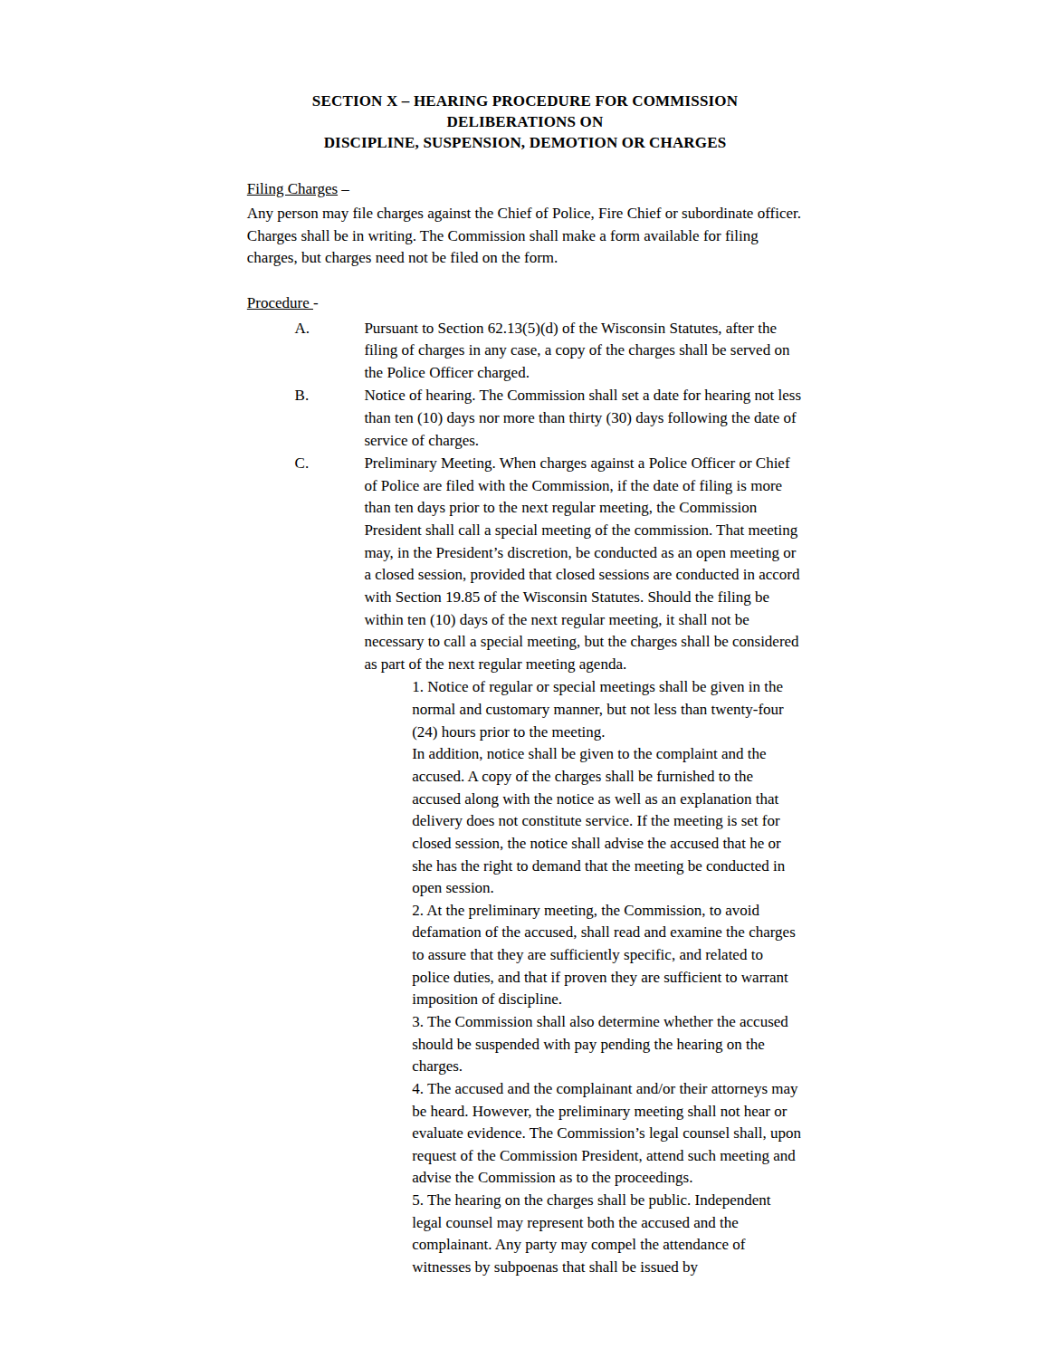SECTION X – HEARING PROCEDURE FOR COMMISSION DELIBERATIONS ON
DISCIPLINE, SUSPENSION, DEMOTION OR CHARGES
Filing Charges –
Any person may file charges against the Chief of Police, Fire Chief or subordinate officer. Charges shall be in writing. The Commission shall make a form available for filing charges, but charges need not be filed on the form.
Procedure -
A. Pursuant to Section 62.13(5)(d) of the Wisconsin Statutes, after the filing of charges in any case, a copy of the charges shall be served on the Police Officer charged.
B. Notice of hearing. The Commission shall set a date for hearing not less than ten (10) days nor more than thirty (30) days following the date of service of charges.
C. Preliminary Meeting. When charges against a Police Officer or Chief of Police are filed with the Commission, if the date of filing is more than ten days prior to the next regular meeting, the Commission President shall call a special meeting of the commission. That meeting may, in the President’s discretion, be conducted as an open meeting or a closed session, provided that closed sessions are conducted in accord with Section 19.85 of the Wisconsin Statutes. Should the filing be within ten (10) days of the next regular meeting, it shall not be necessary to call a special meeting, but the charges shall be considered as part of the next regular meeting agenda.
1. Notice of regular or special meetings shall be given in the normal and customary manner, but not less than twenty-four (24) hours prior to the meeting.
In addition, notice shall be given to the complaint and the accused. A copy of the charges shall be furnished to the accused along with the notice as well as an explanation that delivery does not constitute service. If the meeting is set for closed session, the notice shall advise the accused that he or she has the right to demand that the meeting be conducted in open session.
2. At the preliminary meeting, the Commission, to avoid defamation of the accused, shall read and examine the charges to assure that they are sufficiently specific, and related to police duties, and that if proven they are sufficient to warrant imposition of discipline.
3. The Commission shall also determine whether the accused should be suspended with pay pending the hearing on the charges.
4. The accused and the complainant and/or their attorneys may be heard. However, the preliminary meeting shall not hear or evaluate evidence. The Commission’s legal counsel shall, upon request of the Commission President, attend such meeting and advise the Commission as to the proceedings.
5. The hearing on the charges shall be public. Independent legal counsel may represent both the accused and the complainant. Any party may compel the attendance of witnesses by subpoenas that shall be issued by